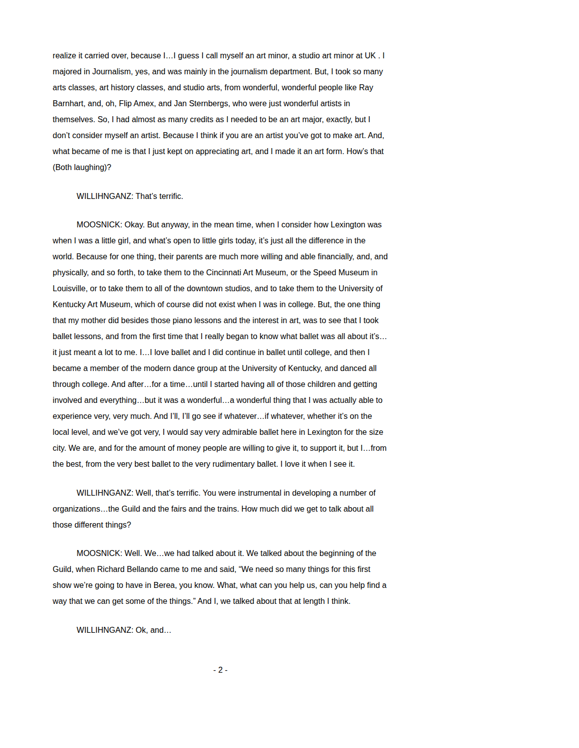realize it carried over, because I…I guess I call myself an art minor, a studio art minor at UK . I majored in Journalism, yes, and was mainly in the journalism department. But, I took so many arts classes, art history classes, and studio arts, from wonderful, wonderful people like Ray Barnhart, and, oh, Flip Amex, and Jan Sternbergs, who were just wonderful artists in themselves. So, I had almost as many credits as I needed to be an art major, exactly, but I don’t consider myself an artist. Because I think if you are an artist you’ve got to make art. And, what became of me is that I just kept on appreciating art, and I made it an art form. How’s that (Both laughing)?
Willihnganz: That’s terrific.
Moosnick: Okay. But anyway, in the mean time, when I consider how Lexington was when I was a little girl, and what’s open to little girls today, it’s just all the difference in the world. Because for one thing, their parents are much more willing and able financially, and, and physically, and so forth, to take them to the Cincinnati Art Museum, or the Speed Museum in Louisville, or to take them to all of the downtown studios, and to take them to the University of Kentucky Art Museum, which of course did not exist when I was in college. But, the one thing that my mother did besides those piano lessons and the interest in art, was to see that I took ballet lessons, and from the first time that I really began to know what ballet was all about it’s…it just meant a lot to me. I…I love ballet and I did continue in ballet until college, and then I became a member of the modern dance group at the University of Kentucky, and danced all through college. And after…for a time…until I started having all of those children and getting involved and everything…but it was a wonderful…a wonderful thing that I was actually able to experience very, very much. And I’ll, I’ll go see if whatever…if whatever, whether it’s on the local level, and we’ve got very, I would say very admirable ballet here in Lexington for the size city. We are, and for the amount of money people are willing to give it, to support it, but I…from the best, from the very best ballet to the very rudimentary ballet. I love it when I see it.
Willihnganz: Well, that’s terrific. You were instrumental in developing a number of organizations…the Guild and the fairs and the trains. How much did we get to talk about all those different things?
Moosnick: Well. We…we had talked about it. We talked about the beginning of the Guild, when Richard Bellando came to me and said, “We need so many things for this first show we’re going to have in Berea, you know. What, what can you help us, can you help find a way that we can get some of the things.” And I, we talked about that at length I think.
Willihnganz: Ok, and…
- 2 -